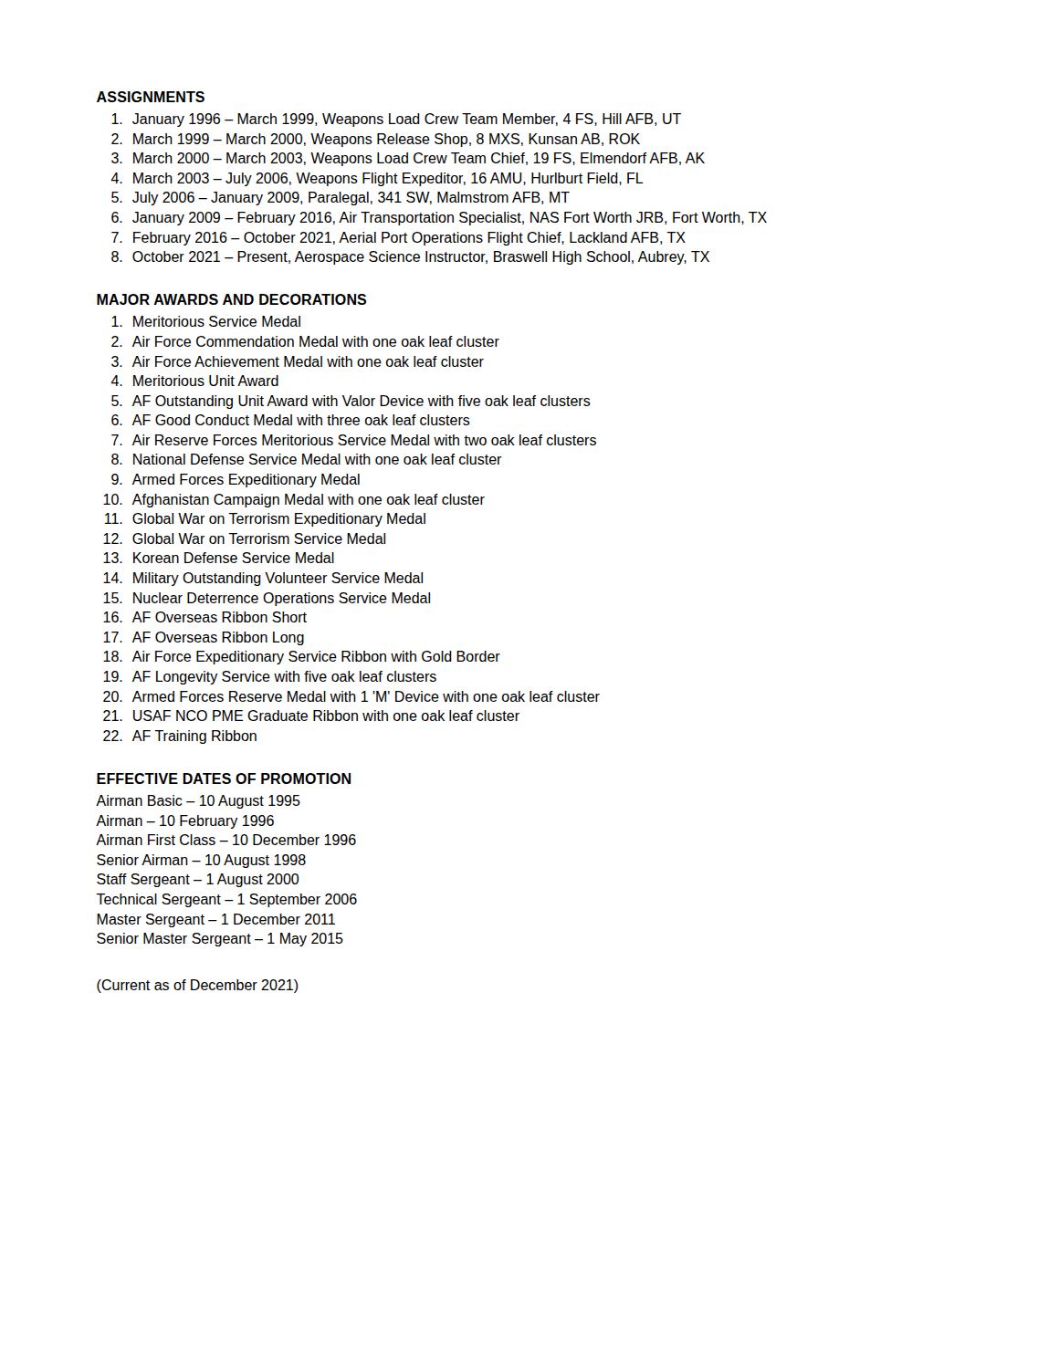ASSIGNMENTS
January 1996 – March 1999, Weapons Load Crew Team Member, 4 FS, Hill AFB, UT
March 1999 – March 2000, Weapons Release Shop, 8 MXS, Kunsan AB, ROK
March 2000 – March 2003, Weapons Load Crew Team Chief, 19 FS, Elmendorf AFB, AK
March 2003 – July 2006, Weapons Flight Expeditor, 16 AMU, Hurlburt Field, FL
July 2006 – January 2009, Paralegal, 341 SW, Malmstrom AFB, MT
January 2009 – February 2016, Air Transportation Specialist, NAS Fort Worth JRB, Fort Worth, TX
February 2016 – October 2021, Aerial Port Operations Flight Chief, Lackland AFB, TX
October 2021 – Present, Aerospace Science Instructor, Braswell High School, Aubrey, TX
MAJOR AWARDS AND DECORATIONS
Meritorious Service Medal
Air Force Commendation Medal with one oak leaf cluster
Air Force Achievement Medal with one oak leaf cluster
Meritorious Unit Award
AF Outstanding Unit Award with Valor Device with five oak leaf clusters
AF Good Conduct Medal with three oak leaf clusters
Air Reserve Forces Meritorious Service Medal with two oak leaf clusters
National Defense Service Medal with one oak leaf cluster
Armed Forces Expeditionary Medal
Afghanistan Campaign Medal with one oak leaf cluster
Global War on Terrorism Expeditionary Medal
Global War on Terrorism Service Medal
Korean Defense Service Medal
Military Outstanding Volunteer Service Medal
Nuclear Deterrence Operations Service Medal
AF Overseas Ribbon Short
AF Overseas Ribbon Long
Air Force Expeditionary Service Ribbon with Gold Border
AF Longevity Service with five oak leaf clusters
Armed Forces Reserve Medal with 1 'M' Device with one oak leaf cluster
USAF NCO PME Graduate Ribbon with one oak leaf cluster
AF Training Ribbon
EFFECTIVE DATES OF PROMOTION
Airman Basic – 10 August 1995
Airman – 10 February 1996
Airman First Class – 10 December 1996
Senior Airman – 10 August 1998
Staff Sergeant – 1 August 2000
Technical Sergeant – 1 September 2006
Master Sergeant – 1 December 2011
Senior Master Sergeant – 1 May 2015
(Current as of December 2021)